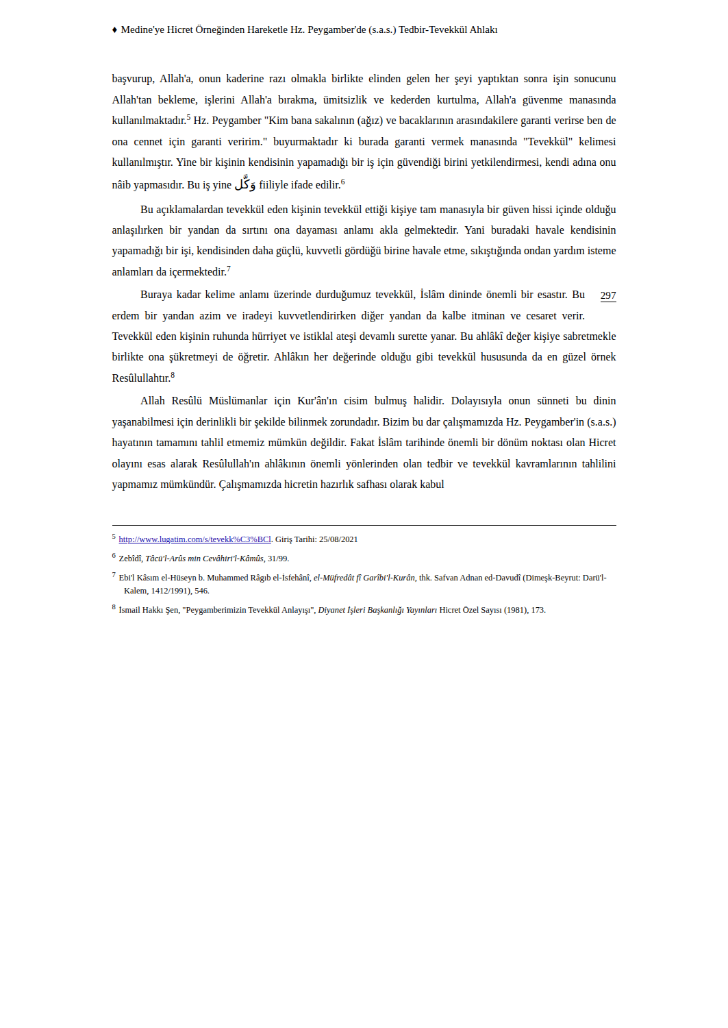♦Medine'ye Hicret Örneğinden Hareketle Hz. Peygamber'de (s.a.s.) Tedbir-Tevekkül Ahlakı
başvurup, Allah'a, onun kaderine razı olmakla birlikte elinden gelen her şeyi yaptıktan sonra işin sonucunu Allah'tan bekleme, işlerini Allah'a bırakma, ümitsizlik ve kederden kurtulma, Allah'a güvenme manasında kullanılmaktadır.5 Hz. Peygamber "Kim bana sakalının (ağız) ve bacaklarının arasındakilere garanti verirse ben de ona cennet için garanti veririm." buyurmaktadır ki burada garanti vermek manasında "Tevekkül" kelimesi kullanılmıştır. Yine bir kişinin kendisinin yapamadığı bir iş için güvendiği birini yetkilendirmesi, kendi adına onu nâib yapmasıdır. Bu iş yine وَكَّل fiiliyle ifade edilir.6
Bu açıklamalardan tevekkül eden kişinin tevekkül ettiği kişiye tam manasıyla bir güven hissi içinde olduğu anlaşılırken bir yandan da sırtını ona dayaması anlamı akla gelmektedir. Yani buradaki havale kendisinin yapamadığı bir işi, kendisinden daha güçlü, kuvvetli gördüğü birine havale etme, sıkıştığında ondan yardım isteme anlamları da içermektedir.7
297
Buraya kadar kelime anlamı üzerinde durduğumuz tevekkül, İslâm dininde önemli bir esastır. Bu erdem bir yandan azim ve iradeyi kuvvetlendirirken diğer yandan da kalbe itminan ve cesaret verir. Tevekkül eden kişinin ruhunda hürriyet ve istiklal ateşi devamlı surette yanar. Bu ahlâkî değer kişiye sabretmekle birlikte ona şükretmeyi de öğretir. Ahlâkın her değerinde olduğu gibi tevekkül hususunda da en güzel örnek Resûlullahtır.8
Allah Resûlü Müslümanlar için Kur'ân'ın cisim bulmuş halidir. Dolayısıyla onun sünneti bu dinin yaşanabilmesi için derinlikli bir şekilde bilinmek zorundadır. Bizim bu dar çalışmamızda Hz. Peygamber'in (s.a.s.) hayatının tamamını tahlil etmemiz mümkün değildir. Fakat İslâm tarihinde önemli bir dönüm noktası olan Hicret olayını esas alarak Resûlullah'ın ahlâkının önemli yönlerinden olan tedbir ve tevekkül kavramlarının tahlilini yapmamız mümkündür. Çalışmamızda hicretin hazırlık safhası olarak kabul
5 http://www.lugatim.com/s/tevekk%C3%BCl. Giriş Tarihi: 25/08/2021
6 Zebîdî, Tâcü'l-Arûs min Cevâhiri'l-Kâmûs, 31/99.
7 Ebi'l Kâsım el-Hüseyn b. Muhammed Râgıb el-İsfehânî, el-Müfredât fî Garîbi'l-Kurân, thk. Safvan Adnan ed-Davudî (Dimeşk-Beyrut: Darü'l-Kalem, 1412/1991), 546.
8 İsmail Hakkı Şen, "Peygamberimizin Tevekkül Anlayışı", Diyanet İşleri Başkanlığı Yayınları Hicret Özel Sayısı (1981), 173.